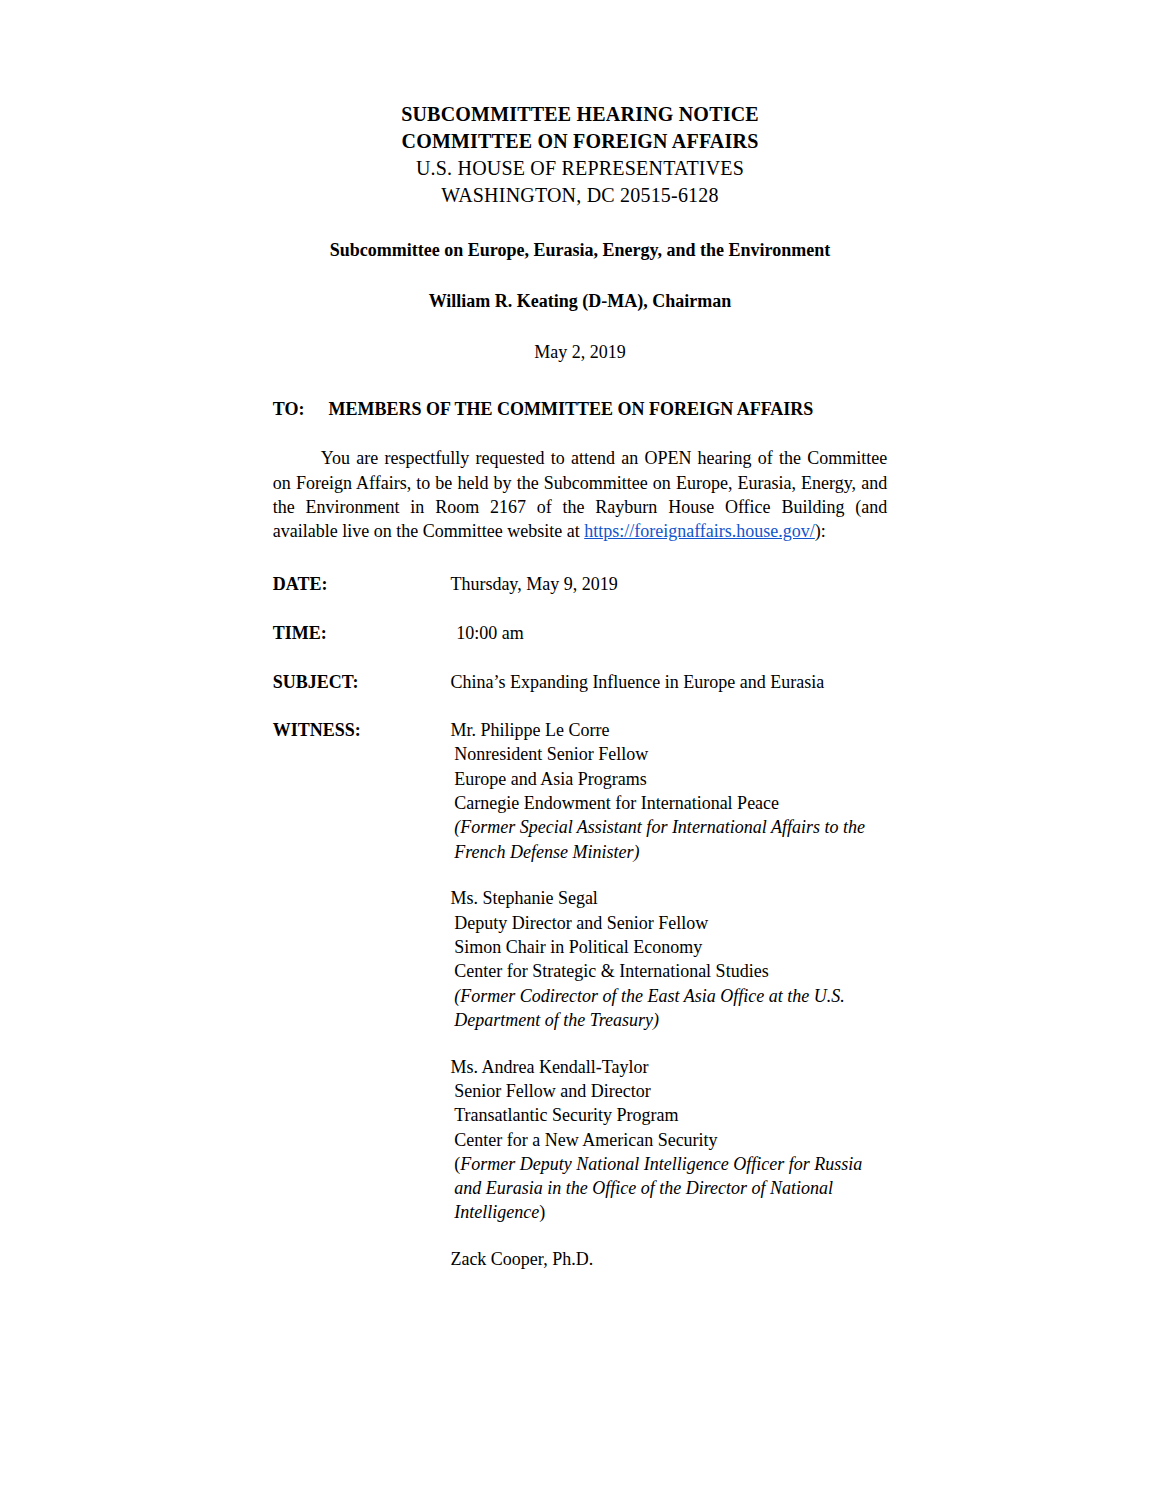SUBCOMMITTEE HEARING NOTICE
COMMITTEE ON FOREIGN AFFAIRS
U.S. HOUSE OF REPRESENTATIVES
WASHINGTON, DC 20515-6128
Subcommittee on Europe, Eurasia, Energy, and the Environment
William R. Keating (D-MA), Chairman
May 2, 2019
TO: MEMBERS OF THE COMMITTEE ON FOREIGN AFFAIRS
You are respectfully requested to attend an OPEN hearing of the Committee on Foreign Affairs, to be held by the Subcommittee on Europe, Eurasia, Energy, and the Environment in Room 2167 of the Rayburn House Office Building (and available live on the Committee website at https://foreignaffairs.house.gov/):
| DATE: | Thursday, May 9, 2019 |
| TIME: | 10:00 am |
| SUBJECT: | China’s Expanding Influence in Europe and Eurasia |
| WITNESS: | Mr. Philippe Le Corre Nonresident Senior Fellow Europe and Asia Programs Carnegie Endowment for International Peace (Former Special Assistant for International Affairs to the French Defense Minister) Ms. Stephanie Segal Deputy Director and Senior Fellow Simon Chair in Political Economy Center for Strategic & International Studies (Former Codirector of the East Asia Office at the U.S. Department of the Treasury) Ms. Andrea Kendall-Taylor Senior Fellow and Director Transatlantic Security Program Center for a New American Security ( Former Deputy National Intelligence Officer for Russia and Eurasia in the Office of the Director of National Intelligence ) Zack Cooper, Ph.D. |